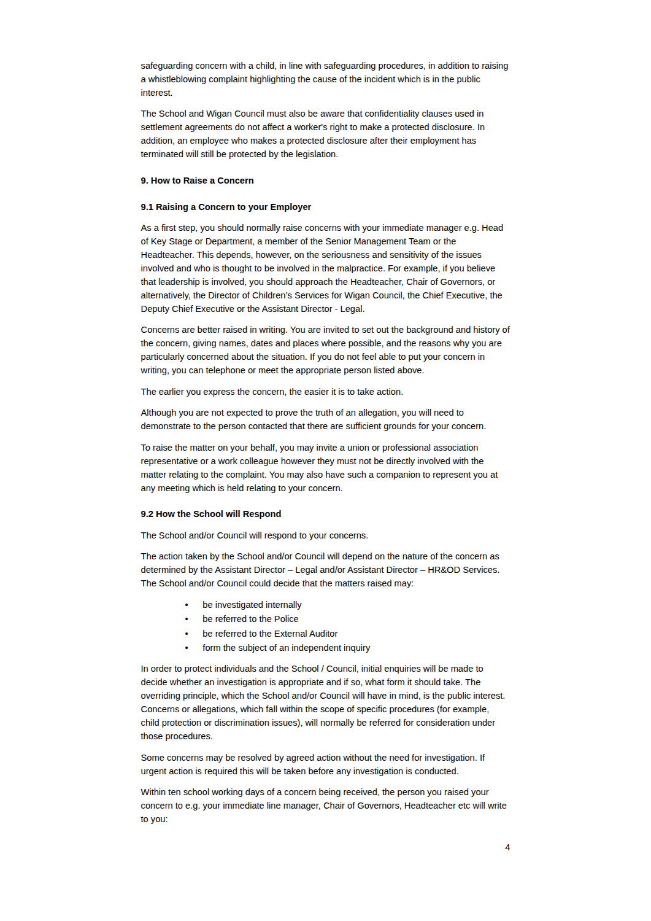safeguarding concern with a child, in line with safeguarding procedures, in addition to raising a whistleblowing complaint highlighting the cause of the incident which is in the public interest.
The School and Wigan Council must also be aware that confidentiality clauses used in settlement agreements do not affect a worker's right to make a protected disclosure. In addition, an employee who makes a protected disclosure after their employment has terminated will still be protected by the legislation.
9. How to Raise a Concern
9.1 Raising a Concern to your Employer
As a first step, you should normally raise concerns with your immediate manager e.g. Head of Key Stage or Department, a member of the Senior Management Team or the Headteacher. This depends, however, on the seriousness and sensitivity of the issues involved and who is thought to be involved in the malpractice. For example, if you believe that leadership is involved, you should approach the Headteacher, Chair of Governors, or alternatively, the Director of Children’s Services for Wigan Council, the Chief Executive, the Deputy Chief Executive or the Assistant Director - Legal.
Concerns are better raised in writing. You are invited to set out the background and history of the concern, giving names, dates and places where possible, and the reasons why you are particularly concerned about the situation. If you do not feel able to put your concern in writing, you can telephone or meet the appropriate person listed above.
The earlier you express the concern, the easier it is to take action.
Although you are not expected to prove the truth of an allegation, you will need to demonstrate to the person contacted that there are sufficient grounds for your concern.
To raise the matter on your behalf, you may invite a union or professional association representative or a work colleague however they must not be directly involved with the matter relating to the complaint. You may also have such a companion to represent you at any meeting which is held relating to your concern.
9.2 How the School will Respond
The School and/or Council will respond to your concerns.
The action taken by the School and/or Council will depend on the nature of the concern as determined by the Assistant Director – Legal and/or Assistant Director – HR&OD Services. The School and/or Council could decide that the matters raised may:
be investigated internally
be referred to the Police
be referred to the External Auditor
form the subject of an independent inquiry
In order to protect individuals and the School / Council, initial enquiries will be made to decide whether an investigation is appropriate and if so, what form it should take. The overriding principle, which the School and/or Council will have in mind, is the public interest. Concerns or allegations, which fall within the scope of specific procedures (for example, child protection or discrimination issues), will normally be referred for consideration under those procedures.
Some concerns may be resolved by agreed action without the need for investigation. If urgent action is required this will be taken before any investigation is conducted.
Within ten school working days of a concern being received, the person you raised your concern to e.g. your immediate line manager, Chair of Governors, Headteacher etc will write to you:
4